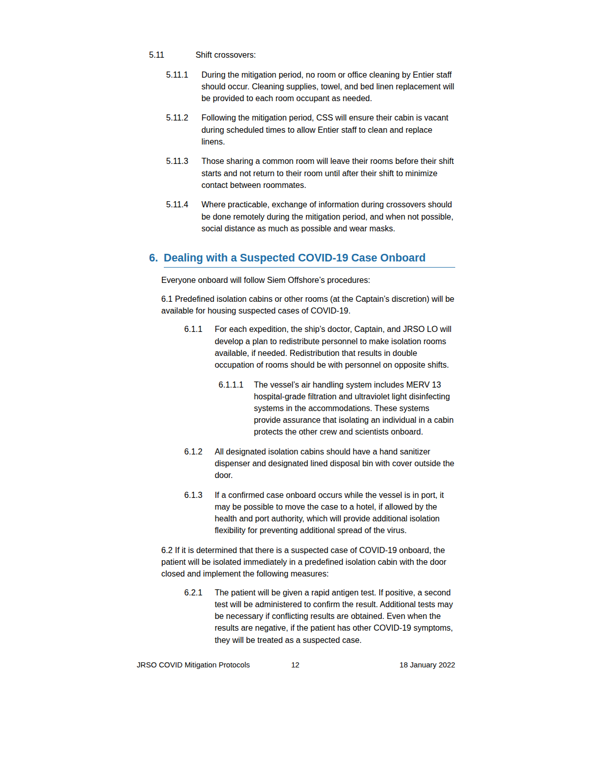5.11
Shift crossovers:
5.11.1
During the mitigation period, no room or office cleaning by Entier staff should occur. Cleaning supplies, towel, and bed linen replacement will be provided to each room occupant as needed.
5.11.2
Following the mitigation period, CSS will ensure their cabin is vacant during scheduled times to allow Entier staff to clean and replace linens.
5.11.3
Those sharing a common room will leave their rooms before their shift starts and not return to their room until after their shift to minimize contact between roommates.
5.11.4
Where practicable, exchange of information during crossovers should be done remotely during the mitigation period, and when not possible, social distance as much as possible and wear masks.
6. Dealing with a Suspected COVID-19 Case Onboard
Everyone onboard will follow Siem Offshore’s procedures:
6.1 Predefined isolation cabins or other rooms (at the Captain’s discretion) will be available for housing suspected cases of COVID-19.
6.1.1
For each expedition, the ship’s doctor, Captain, and JRSO LO will develop a plan to redistribute personnel to make isolation rooms available, if needed. Redistribution that results in double occupation of rooms should be with personnel on opposite shifts.
6.1.1.1
The vessel’s air handling system includes MERV 13 hospital-grade filtration and ultraviolet light disinfecting systems in the accommodations. These systems provide assurance that isolating an individual in a cabin protects the other crew and scientists onboard.
6.1.2
All designated isolation cabins should have a hand sanitizer dispenser and designated lined disposal bin with cover outside the door.
6.1.3
If a confirmed case onboard occurs while the vessel is in port, it may be possible to move the case to a hotel, if allowed by the health and port authority, which will provide additional isolation flexibility for preventing additional spread of the virus.
6.2 If it is determined that there is a suspected case of COVID-19 onboard, the patient will be isolated immediately in a predefined isolation cabin with the door closed and implement the following measures:
6.2.1
The patient will be given a rapid antigen test. If positive, a second test will be administered to confirm the result. Additional tests may be necessary if conflicting results are obtained. Even when the results are negative, if the patient has other COVID-19 symptoms, they will be treated as a suspected case.
JRSO COVID Mitigation Protocols
12
18 January 2022